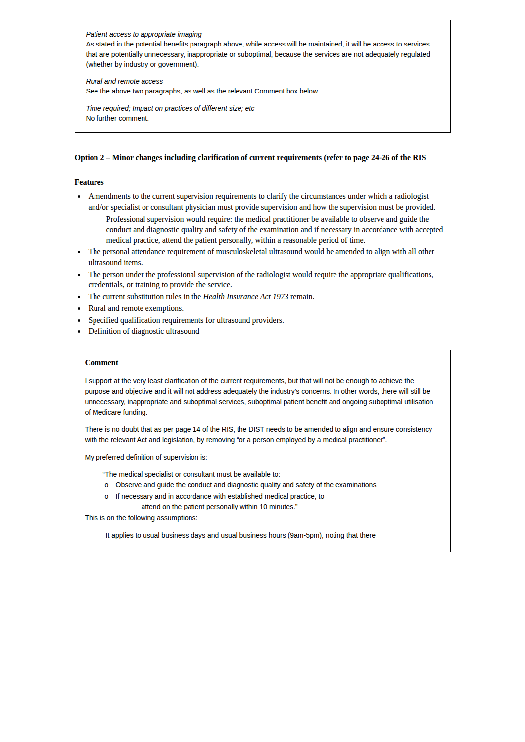Patient access to appropriate imaging
As stated in the potential benefits paragraph above, while access will be maintained, it will be access to services that are potentially unnecessary, inappropriate or suboptimal, because the services are not adequately regulated (whether by industry or government).
Rural and remote access
See the above two paragraphs, as well as the relevant Comment box below.
Time required; Impact on practices of different size; etc
No further comment.
Option 2 – Minor changes including clarification of current requirements (refer to page 24-26 of the RIS
Features
Amendments to the current supervision requirements to clarify the circumstances under which a radiologist and/or specialist or consultant physician must provide supervision and how the supervision must be provided.
Professional supervision would require: the medical practitioner be available to observe and guide the conduct and diagnostic quality and safety of the examination and if necessary in accordance with accepted medical practice, attend the patient personally, within a reasonable period of time.
The personal attendance requirement of musculoskeletal ultrasound would be amended to align with all other ultrasound items.
The person under the professional supervision of the radiologist would require the appropriate qualifications, credentials, or training to provide the service.
The current substitution rules in the Health Insurance Act 1973 remain.
Rural and remote exemptions.
Specified qualification requirements for ultrasound providers.
Definition of diagnostic ultrasound
Comment
I support at the very least clarification of the current requirements, but that will not be enough to achieve the purpose and objective and it will not address adequately the industry's concerns. In other words, there will still be unnecessary, inappropriate and suboptimal services, suboptimal patient benefit and ongoing suboptimal utilisation of Medicare funding.
There is no doubt that as per page 14 of the RIS, the DIST needs to be amended to align and ensure consistency with the relevant Act and legislation, by removing “or a person employed by a medical practitioner”.
My preferred definition of supervision is:
“The medical specialist or consultant must be available to:
Observe and guide the conduct and diagnostic quality and safety of the examinations
If necessary and in accordance with established medical practice, to
attend on the patient personally within 10 minutes.”
This is on the following assumptions:
It applies to usual business days and usual business hours (9am-5pm), noting that there